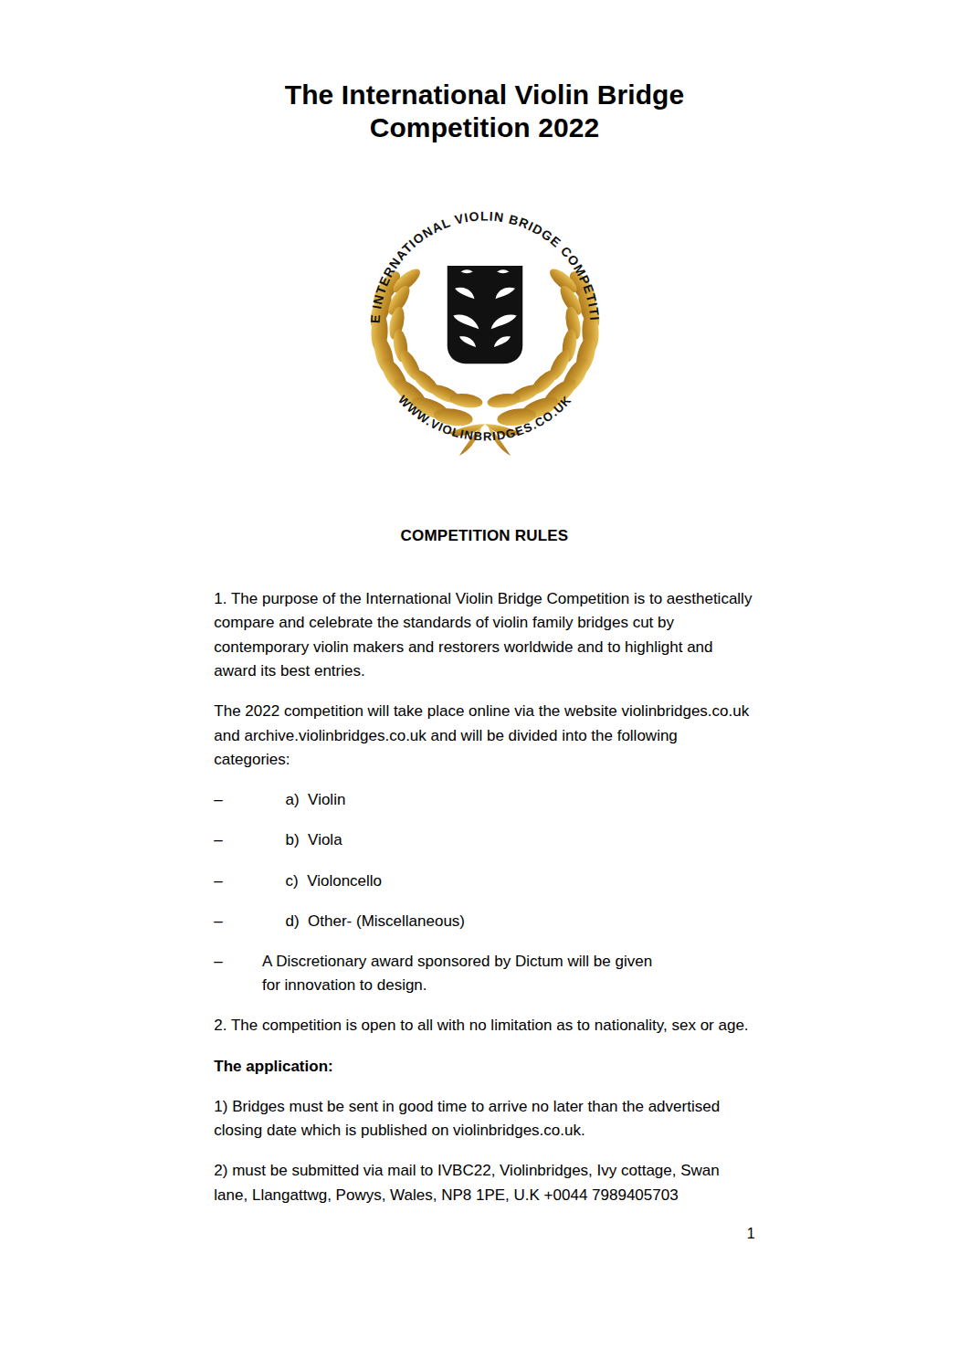The International Violin Bridge Competition 2022
THE INTERNATIONAL VIOLIN BRIDGE COMPETITION WWW.VIOLINBRIDGES.CO.UK
COMPETITION RULES
1. The purpose of the International Violin Bridge Competition is to aesthetically compare and celebrate the standards of violin family bridges cut by contemporary violin makers and restorers worldwide and to highlight and award its best entries.
The 2022 competition will take place online via the website violinbridges.co.uk and archive.violinbridges.co.uk and will be divided into the following categories:
–a) Violin
–b) Viola
–c) Violoncello
–d) Other- (Miscellaneous)
–A Discretionary award sponsored by Dictum will be given
for innovation to design.
2. The competition is open to all with no limitation as to nationality, sex or age.
The application:
1) Bridges must be sent in good time to arrive no later than the advertised closing date which is published on violinbridges.co.uk.
2) must be submitted via mail to IVBC22, Violinbridges, Ivy cottage, Swan lane, Llangattwg, Powys, Wales, NP8 1PE, U.K +0044 7989405703
1